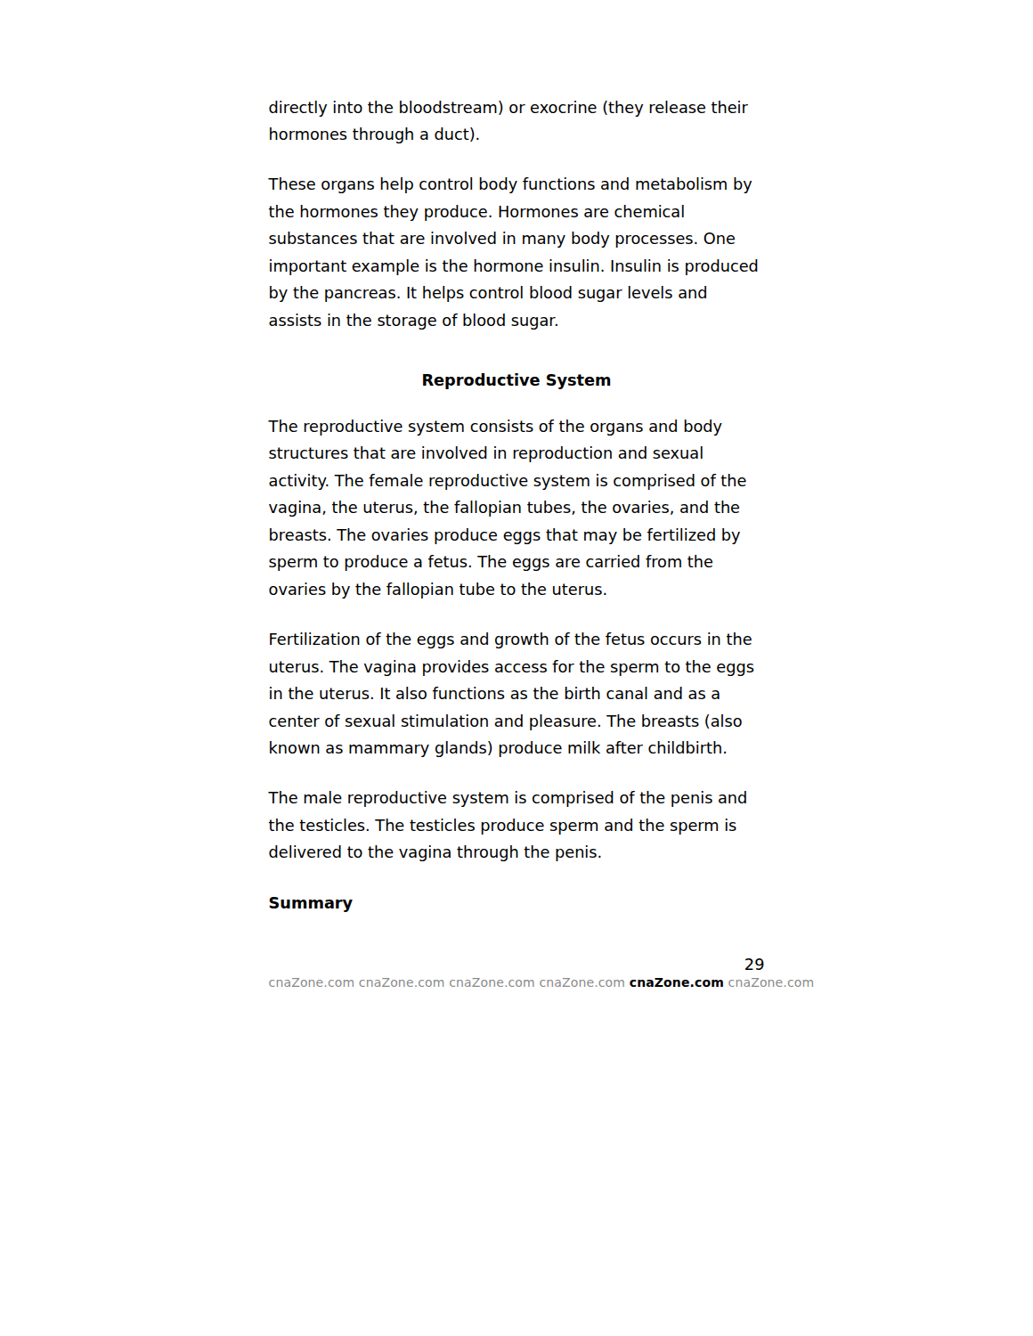directly into the bloodstream) or exocrine (they release their hormones through a duct).
These organs help control body functions and metabolism by the hormones they produce. Hormones are chemical substances that are involved in many body processes. One important example is the hormone insulin. Insulin is produced by the pancreas. It helps control blood sugar levels and assists in the storage of blood sugar.
Reproductive System
The reproductive system consists of the organs and body structures that are involved in reproduction and sexual activity. The female reproductive system is comprised of the vagina, the uterus, the fallopian tubes, the ovaries, and the breasts. The ovaries produce eggs that may be fertilized by sperm to produce a fetus. The eggs are carried from the ovaries by the fallopian tube to the uterus.
Fertilization of the eggs and growth of the fetus occurs in the uterus. The vagina provides access for the sperm to the eggs in the uterus. It also functions as the birth canal and as a center of sexual stimulation and pleasure. The breasts (also known as mammary glands) produce milk after childbirth.
The male reproductive system is comprised of the penis and the testicles. The testicles produce sperm and the sperm is delivered to the vagina through the penis.
Summary
29
cnaZone.com cnaZone.com cnaZone.com cnaZone.com cnaZone.com cnaZone.com